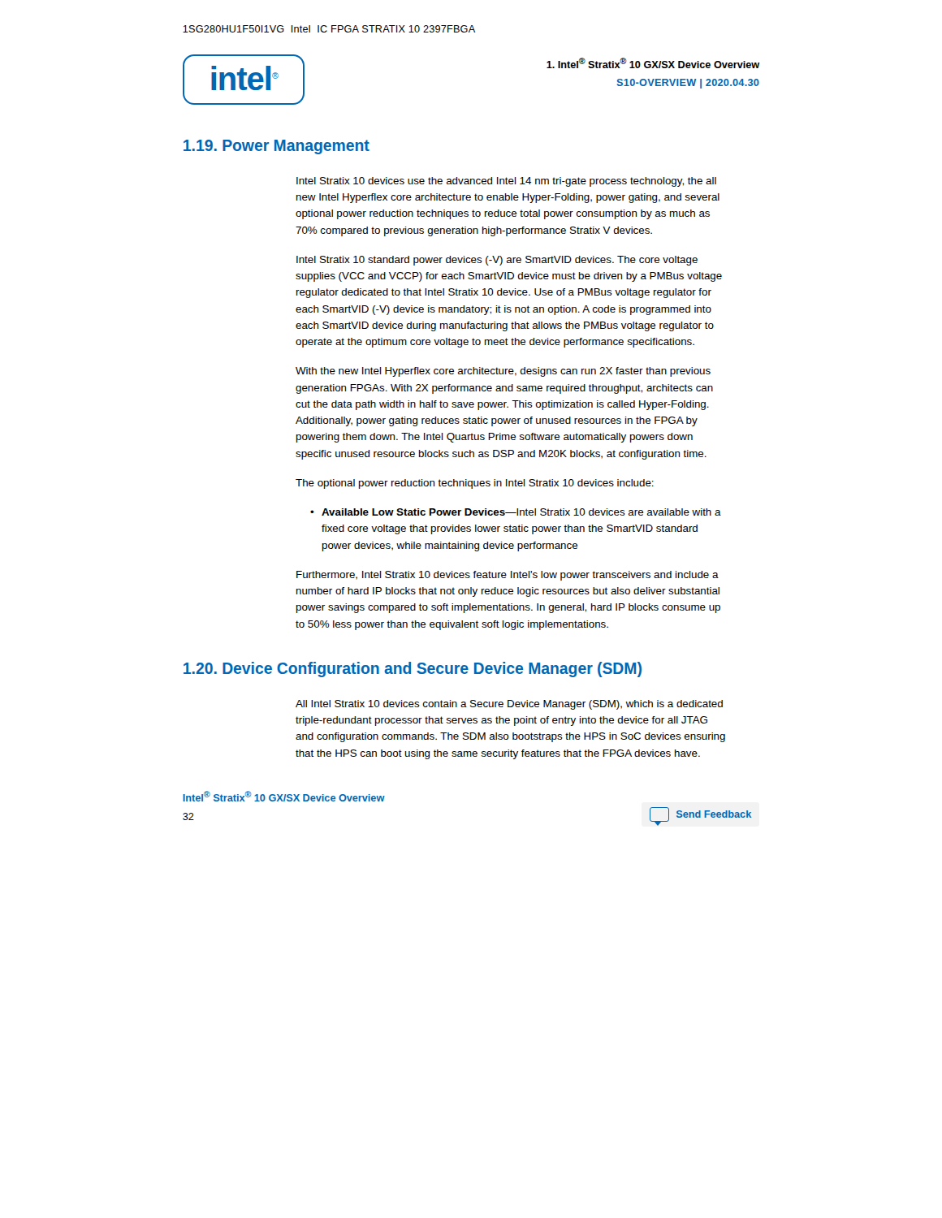1SG280HU1F50I1VG Intel IC FPGA STRATIX 10 2397FBGA
intel®
1. Intel® Stratix® 10 GX/SX Device Overview
S10-OVERVIEW | 2020.04.30
1.19. Power Management
Intel Stratix 10 devices use the advanced Intel 14 nm tri-gate process technology, the all new Intel Hyperflex core architecture to enable Hyper-Folding, power gating, and several optional power reduction techniques to reduce total power consumption by as much as 70% compared to previous generation high-performance Stratix V devices.
Intel Stratix 10 standard power devices (-V) are SmartVID devices. The core voltage supplies (VCC and VCCP) for each SmartVID device must be driven by a PMBus voltage regulator dedicated to that Intel Stratix 10 device. Use of a PMBus voltage regulator for each SmartVID (-V) device is mandatory; it is not an option. A code is programmed into each SmartVID device during manufacturing that allows the PMBus voltage regulator to operate at the optimum core voltage to meet the device performance specifications.
With the new Intel Hyperflex core architecture, designs can run 2X faster than previous generation FPGAs. With 2X performance and same required throughput, architects can cut the data path width in half to save power. This optimization is called Hyper-Folding. Additionally, power gating reduces static power of unused resources in the FPGA by powering them down. The Intel Quartus Prime software automatically powers down specific unused resource blocks such as DSP and M20K blocks, at configuration time.
The optional power reduction techniques in Intel Stratix 10 devices include:
Available Low Static Power Devices—Intel Stratix 10 devices are available with a fixed core voltage that provides lower static power than the SmartVID standard power devices, while maintaining device performance
Furthermore, Intel Stratix 10 devices feature Intel's low power transceivers and include a number of hard IP blocks that not only reduce logic resources but also deliver substantial power savings compared to soft implementations. In general, hard IP blocks consume up to 50% less power than the equivalent soft logic implementations.
1.20. Device Configuration and Secure Device Manager (SDM)
All Intel Stratix 10 devices contain a Secure Device Manager (SDM), which is a dedicated triple-redundant processor that serves as the point of entry into the device for all JTAG and configuration commands. The SDM also bootstraps the HPS in SoC devices ensuring that the HPS can boot using the same security features that the FPGA devices have.
Intel® Stratix® 10 GX/SX Device Overview
32
Send Feedback